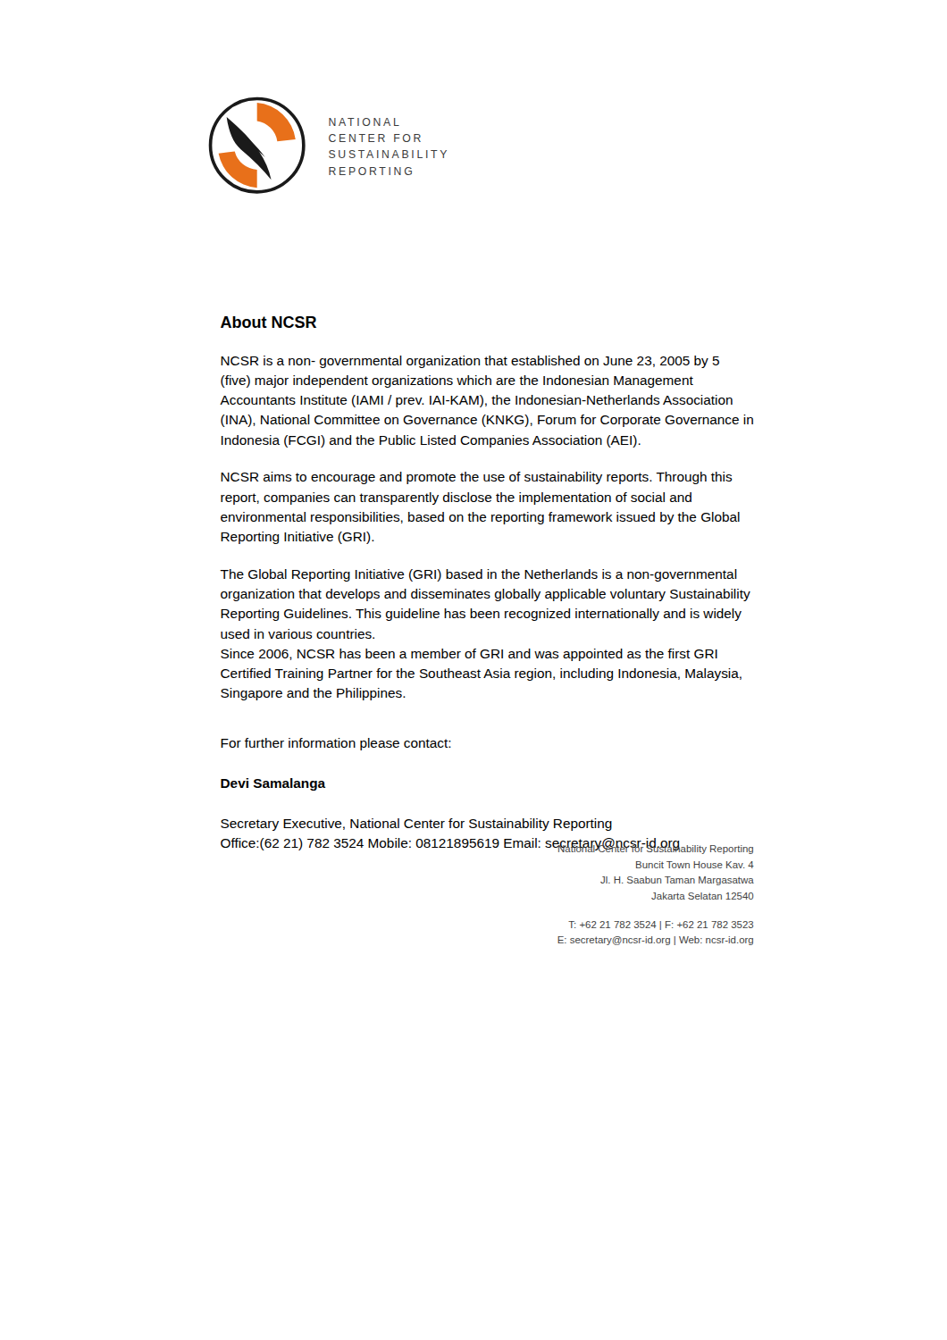National
Center for
Sustainability
Reporting
About NCSR
NCSR is a non- governmental organization that established on June 23, 2005 by 5 (five) major independent organizations which are the Indonesian Management Accountants Institute (IAMI / prev. IAI-KAM), the Indonesian-Netherlands Association (INA), National Committee on Governance (KNKG), Forum for Corporate Governance in Indonesia (FCGI) and the Public Listed Companies Association (AEI).
NCSR aims to encourage and promote the use of sustainability reports. Through this report, companies can transparently disclose the implementation of social and environmental responsibilities, based on the reporting framework issued by the Global Reporting Initiative (GRI).
The Global Reporting Initiative (GRI) based in the Netherlands is a non-governmental organization that develops and disseminates globally applicable voluntary Sustainability Reporting Guidelines. This guideline has been recognized internationally and is widely used in various countries.
Since 2006, NCSR has been a member of GRI and was appointed as the first GRI Certified Training Partner for the Southeast Asia region, including Indonesia, Malaysia, Singapore and the Philippines.
For further information please contact:
Devi Samalanga
Secretary Executive, National Center for Sustainability Reporting
Office:(62 21) 782 3524 Mobile: 08121895619 Email: secretary@ncsr-id.org
National Center for Sustainability Reporting
Buncit Town House Kav. 4
Jl. H. Saabun Taman Margasatwa
Jakarta Selatan 12540
T: +62 21 782 3524 | F: +62 21 782 3523
E: secretary@ncsr-id.org | Web: ncsr-id.org